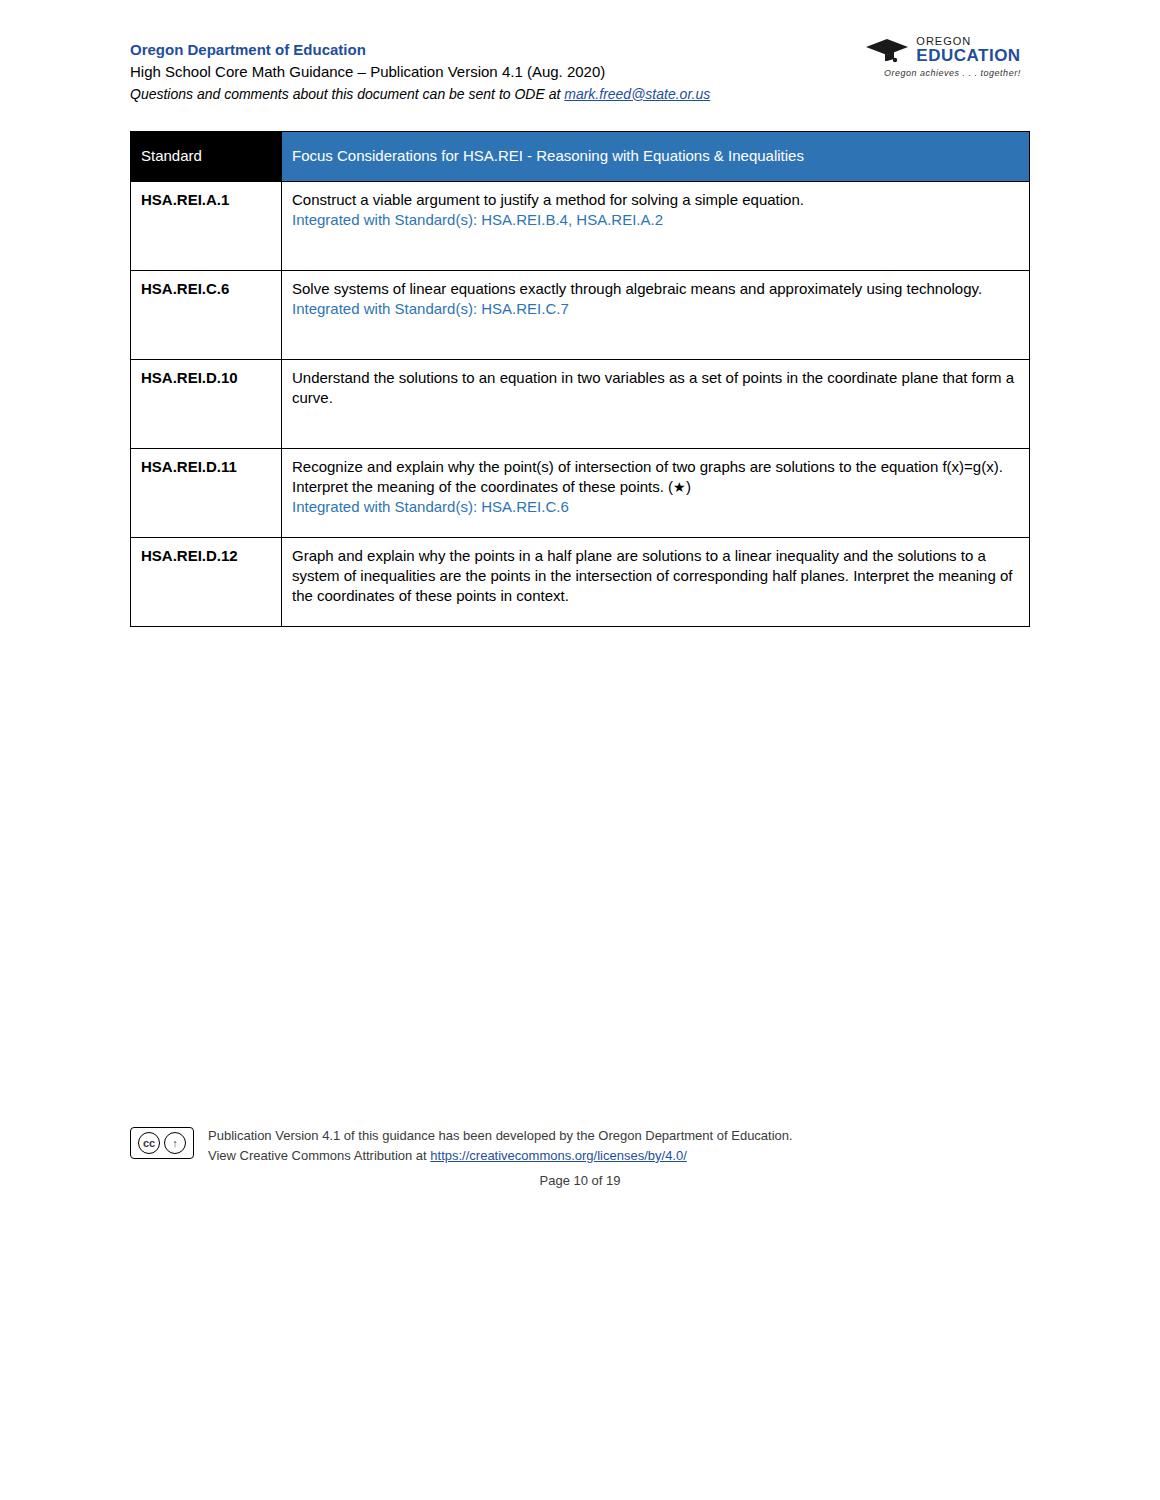OREGON EDUCATION
Oregon achieves . . . together!
Oregon Department of Education
High School Core Math Guidance – Publication Version 4.1 (Aug. 2020)
Questions and comments about this document can be sent to ODE at mark.freed@state.or.us
| Standard | Focus Considerations for HSA.REI - Reasoning with Equations & Inequalities |
| --- | --- |
| HSA.REI.A.1 | Construct a viable argument to justify a method for solving a simple equation. Integrated with Standard(s): HSA.REI.B.4, HSA.REI.A.2 |
| HSA.REI.C.6 | Solve systems of linear equations exactly through algebraic means and approximately using technology. Integrated with Standard(s): HSA.REI.C.7 |
| HSA.REI.D.10 | Understand the solutions to an equation in two variables as a set of points in the coordinate plane that form a curve. |
| HSA.REI.D.11 | Recognize and explain why the point(s) of intersection of two graphs are solutions to the equation f(x)=g(x). Interpret the meaning of the coordinates of these points. ( ★ ) Integrated with Standard(s): HSA.REI.C.6 |
| HSA.REI.D.12 | Graph and explain why the points in a half plane are solutions to a linear inequality and the solutions to a system of inequalities are the points in the intersection of corresponding half planes. Interpret the meaning of the coordinates of these points in context. |
cc ↑
Publication Version 4.1 of this guidance has been developed by the Oregon Department of Education.
View Creative Commons Attribution at https://creativecommons.org/licenses/by/4.0/
Page 10 of 19